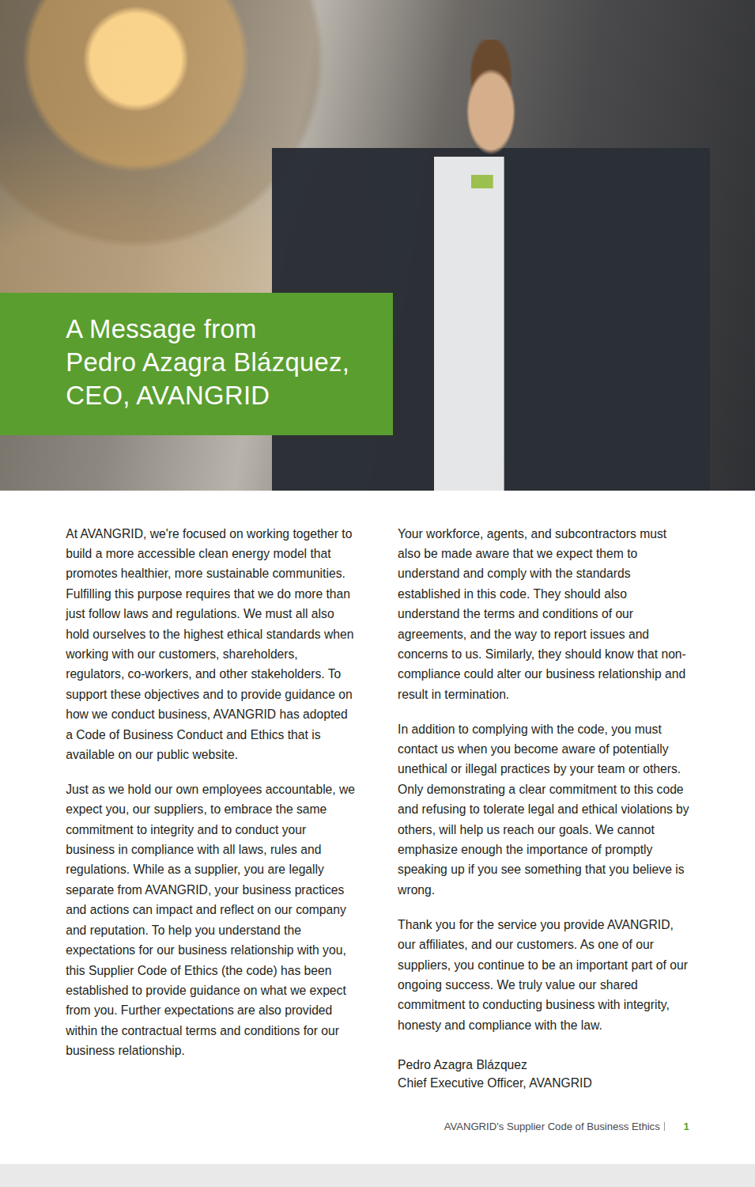A Message from
Pedro Azagra Blázquez,
CEO, AVANGRID
At AVANGRID, we're focused on working together to build a more accessible clean energy model that promotes healthier, more sustainable communities. Fulfilling this purpose requires that we do more than just follow laws and regulations. We must all also hold ourselves to the highest ethical standards when working with our customers, shareholders, regulators, co-workers, and other stakeholders. To support these objectives and to provide guidance on how we conduct business, AVANGRID has adopted a Code of Business Conduct and Ethics that is available on our public website.
Just as we hold our own employees accountable, we expect you, our suppliers, to embrace the same commitment to integrity and to conduct your business in compliance with all laws, rules and regulations. While as a supplier, you are legally separate from AVANGRID, your business practices and actions can impact and reflect on our company and reputation. To help you understand the expectations for our business relationship with you, this Supplier Code of Ethics (the code) has been established to provide guidance on what we expect from you. Further expectations are also provided within the contractual terms and conditions for our business relationship.
Your workforce, agents, and subcontractors must also be made aware that we expect them to understand and comply with the standards established in this code. They should also understand the terms and conditions of our agreements, and the way to report issues and concerns to us. Similarly, they should know that non-compliance could alter our business relationship and result in termination.
In addition to complying with the code, you must contact us when you become aware of potentially unethical or illegal practices by your team or others. Only demonstrating a clear commitment to this code and refusing to tolerate legal and ethical violations by others, will help us reach our goals. We cannot emphasize enough the importance of promptly speaking up if you see something that you believe is wrong.
Thank you for the service you provide AVANGRID, our affiliates, and our customers. As one of our suppliers, you continue to be an important part of our ongoing success. We truly value our shared commitment to conducting business with integrity, honesty and compliance with the law.
Pedro Azagra Blázquez
Chief Executive Officer, AVANGRID
AVANGRID's Supplier Code of Business Ethics 1